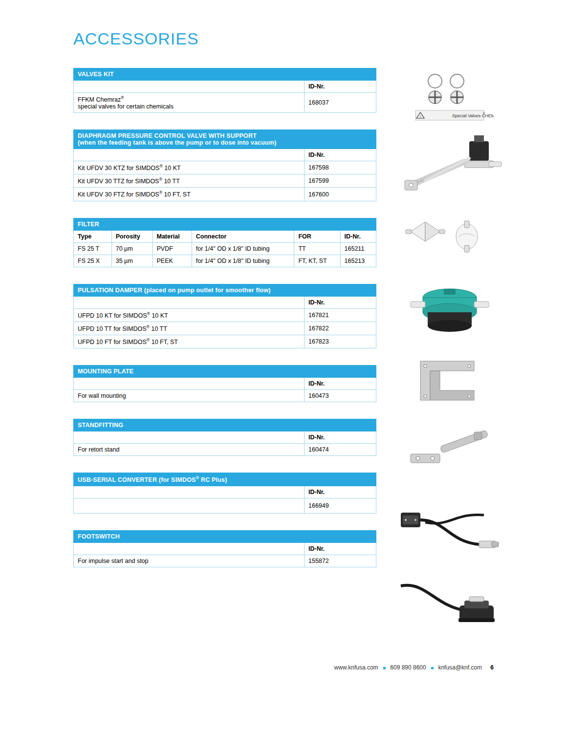ACCESSORIES
| VALVES KIT |
| --- |
| | ID-Nr. |
| FFKM Chemraz ® special valves for certain chemicals | 168037 |
| DIAPHRAGM PRESSURE CONTROL VALVE WITH SUPPORT (when the feeding tank is above the pump or to dose into vacuum) |
| --- |
| | ID-Nr. |
| Kit UFDV 30 KTZ for SIMDOS ® 10 KT | 167598 |
| Kit UFDV 30 TTZ for SIMDOS ® 10 TT | 167599 |
| Kit UFDV 30 FTZ for SIMDOS ® 10 FT, ST | 167600 |
| FILTER |
| --- |
| Type | Porosity | Material | Connector | FOR | ID-Nr. |
| FS 25 T | 70 µm | PVDF | for 1/4" OD x 1/8" ID tubing | TT | 165211 |
| FS 25 X | 35 µm | PEEK | for 1/4" OD x 1/8" ID tubing | FT, KT, ST | 165213 |
| PULSATION DAMPER (placed on pump outlet for smoother flow) |
| --- |
| | ID-Nr. |
| UFPD 10 KT for SIMDOS ® 10 KT | 167821 |
| UFPD 10 TT for SIMDOS ® 10 TT | 167822 |
| UFPD 10 FT for SIMDOS ® 10 FT, ST | 167823 |
| MOUNTING PLATE |
| --- |
| | ID-Nr. |
| For wall mounting | 160473 |
| STANDFITTING |
| --- |
| | ID-Nr. |
| For retort stand | 160474 |
| USB-SERIAL CONVERTER (for SIMDOS ® RC Plus) |
| --- |
| | ID-Nr. |
| | 166949 |
| FOOTSWITCH |
| --- |
| | ID-Nr. |
| For impulse start and stop | 155872 |
! Special Valves CHEMRAZ ®
www.knfusa.com ■ 609 890 8600 ■ knfusa@knf.com 6